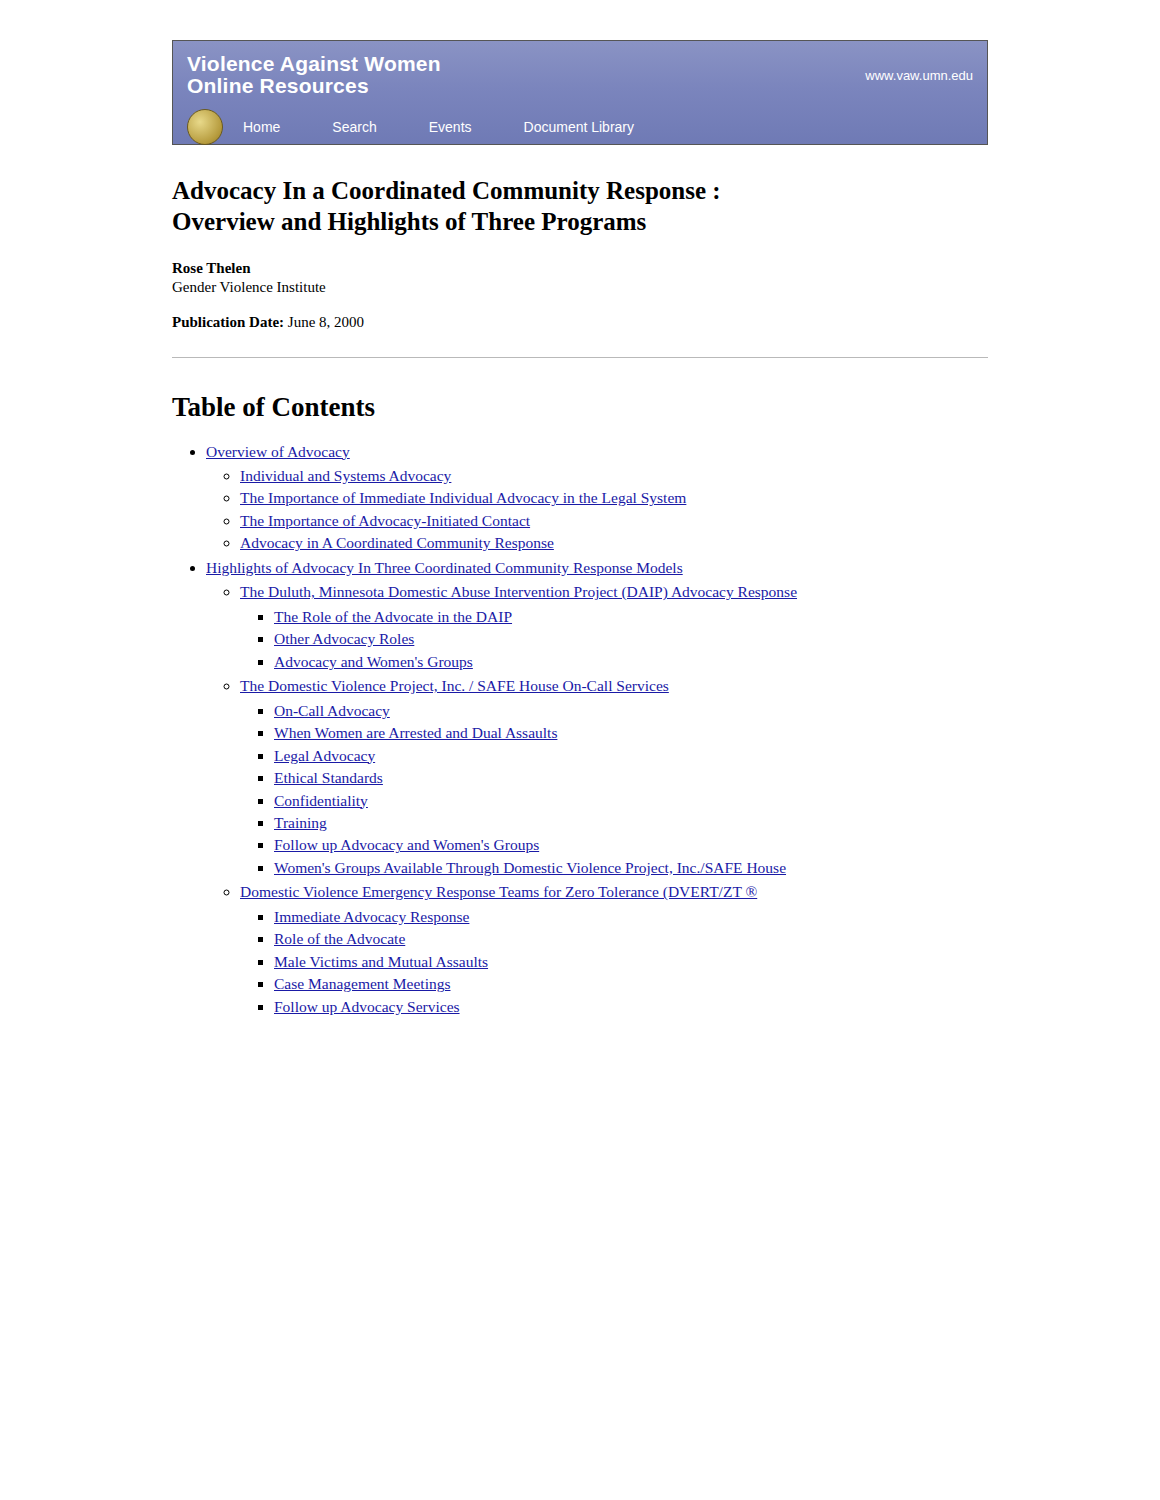Violence Against Women
Online Resources
www.vaw.umn.edu
Home Search Events Document Library
Advocacy In a Coordinated Community Response :
Overview and Highlights of Three Programs
Rose Thelen
Gender Violence Institute
Publication Date: June 8, 2000
Table of Contents
Overview of Advocacy
Individual and Systems Advocacy
The Importance of Immediate Individual Advocacy in the Legal System
The Importance of Advocacy-Initiated Contact
Advocacy in A Coordinated Community Response
Highlights of Advocacy In Three Coordinated Community Response Models
The Duluth, Minnesota Domestic Abuse Intervention Project (DAIP) Advocacy Response
The Role of the Advocate in the DAIP
Other Advocacy Roles
Advocacy and Women's Groups
The Domestic Violence Project, Inc. / SAFE House On-Call Services
On-Call Advocacy
When Women are Arrested and Dual Assaults
Legal Advocacy
Ethical Standards
Confidentiality
Training
Follow up Advocacy and Women's Groups
Women's Groups Available Through Domestic Violence Project, Inc./SAFE House
Domestic Violence Emergency Response Teams for Zero Tolerance (DVERT/ZT ®
Immediate Advocacy Response
Role of the Advocate
Male Victims and Mutual Assaults
Case Management Meetings
Follow up Advocacy Services